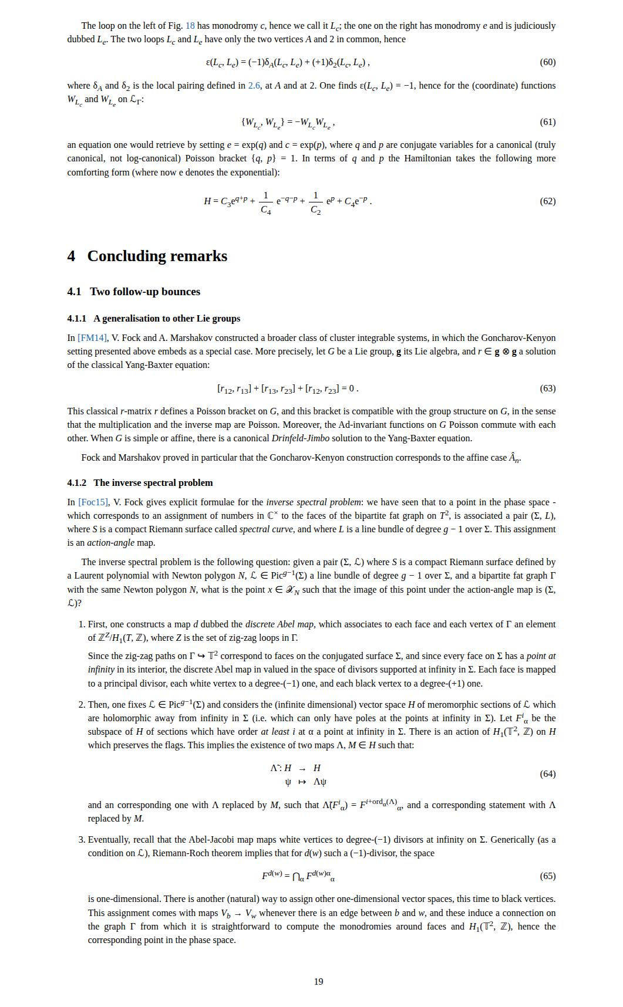The loop on the left of Fig. 18 has monodromy c, hence we call it Lc; the one on the right has monodromy e and is judiciously dubbed Le. The two loops Lc and Le have only the two vertices A and 2 in common, hence
ε(Lc, Le) = (−1)δA(Lc, Le) + (+1)δ2(Lc, Le) ,
(60)
where δA and δ2 is the local pairing defined in 2.6, at A and at 2. One finds ε(Lc, Le) = −1, hence for the (coordinate) functions WLc and WLe on ℒΓ:
{WLc, WLe} = −WLc WLe ,
(61)
an equation one would retrieve by setting e = exp(q) and c = exp(p), where q and p are conjugate variables for a canonical (truly canonical, not log-canonical) Poisson bracket {q, p} = 1. In terms of q and p the Hamiltonian takes the following more comforting form (where now e denotes the exponential):
H = C3eq+p + 1 C4 e−q−p + 1 C2 ep + C4e−p .
(62)
4 Concluding remarks
4.1 Two follow-up bounces
4.1.1 A generalisation to other Lie groups
In [FM14], V. Fock and A. Marshakov constructed a broader class of cluster integrable systems, in which the Goncharov-Kenyon setting presented above embeds as a special case. More precisely, let G be a Lie group, g its Lie algebra, and r ∈ g ⊗ g a solution of the classical Yang-Baxter equation:
[r12, r13] + [r13, r23] + [r12, r23] = 0 .
(63)
This classical r-matrix r defines a Poisson bracket on G, and this bracket is compatible with the group structure on G, in the sense that the multiplication and the inverse map are Poisson. Moreover, the Ad-invariant functions on G Poisson commute with each other. When G is simple or affine, there is a canonical Drinfeld-Jimbo solution to the Yang-Baxter equation.
Fock and Marshakov proved in particular that the Goncharov-Kenyon construction corresponds to the affine case Ân.
4.1.2 The inverse spectral problem
In [Foc15], V. Fock gives explicit formulae for the inverse spectral problem: we have seen that to a point in the phase space - which corresponds to an assignment of numbers in ℂ× to the faces of the bipartite fat graph on T2, is associated a pair (Σ, L), where S is a compact Riemann surface called spectral curve, and where L is a line bundle of degree g − 1 over Σ. This assignment is an action-angle map.
The inverse spectral problem is the following question: given a pair (Σ, ℒ) where S is a compact Riemann surface defined by a Laurent polynomial with Newton polygon N, ℒ ∈ Picg−1(Σ) a line bundle of degree g − 1 over Σ, and a bipartite fat graph Γ with the same Newton polygon N, what is the point x ∈ 𝒳N such that the image of this point under the action-angle map is (Σ, ℒ)?
First, one constructs a map d dubbed the discrete Abel map, which associates to each face and each vertex of Γ an element of ℤZ/H1(T, ℤ), where Z is the set of zig-zag loops in Γ.
Since the zig-zag paths on Γ ↪ 𝕋2 correspond to faces on the conjugated surface Σ, and since every face on Σ has a point at infinity in its interior, the discrete Abel map in valued in the space of divisors supported at infinity in Σ. Each face is mapped to a principal divisor, each white vertex to a degree-(−1) one, and each black vertex to a degree-(+1) one.
Then, one fixes ℒ ∈ Picg−1(Σ) and considers the (infinite dimensional) vector space H of meromorphic sections of ℒ which are holomorphic away from infinity in Σ (i.e. which can only have poles at the points at infinity in Σ). Let Fiα be the subspace of H of sections which have order at least i at α a point at infinity in Σ. There is an action of H1(𝕋2, ℤ) on H which preserves the flags. This implies the existence of two maps Λ, M ∈ H such that:
| Λ̃ : H | → | H |
| ψ | ↦ | Λψ |
(64)
and an corresponding one with Λ replaced by M, such that Λ̃(Fiα) = Fi+ordα(Λ)α, and a corresponding statement with Λ replaced by M.
Eventually, recall that the Abel-Jacobi map maps white vertices to degree-(−1) divisors at infinity on Σ. Generically (as a condition on ℒ), Riemann-Roch theorem implies that for d(w) such a (−1)-divisor, the space
Fd(w) = ⋂α Fd(w)αα
(65)
is one-dimensional. There is another (natural) way to assign other one-dimensional vector spaces, this time to black vertices. This assignment comes with maps Vb → Vw whenever there is an edge between b and w, and these induce a connection on the graph Γ from which it is straightforward to compute the monodromies around faces and H1(𝕋2, ℤ), hence the corresponding point in the phase space.
19